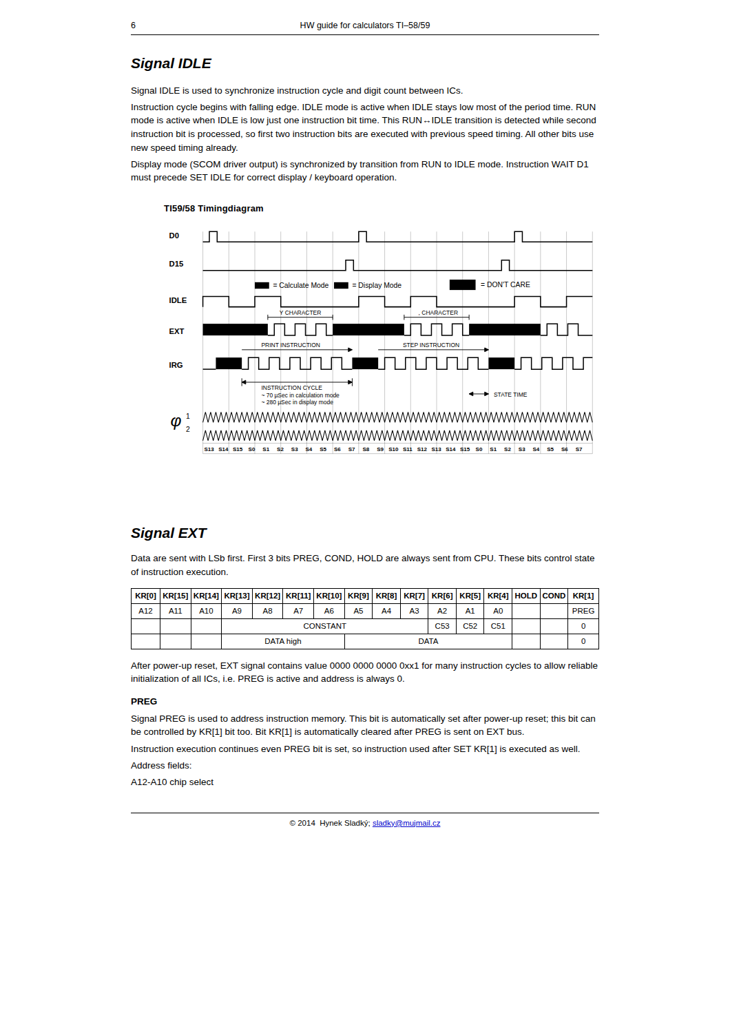6
HW guide for calculators TI–58/59
Signal IDLE
Signal IDLE is used to synchronize instruction cycle and digit count between ICs.
Instruction cycle begins with falling edge. IDLE mode is active when IDLE stays low most of the period time. RUN mode is active when IDLE is low just one instruction bit time. This RUN↔IDLE transition is detected while second instruction bit is processed, so first two instruction bits are executed with previous speed timing. All other bits use new speed timing already.
Display mode (SCOM driver output) is synchronized by transition from RUN to IDLE mode. Instruction WAIT D1 must precede SET IDLE for correct display / keyboard operation.
TI59/58 Timingdiagram
D0 D15 = Calculate Mode = Display Mode = DON'T CARE IDLE EXT Y CHARACTER , CHARACTER IRG PRINT INSTRUCTION STEP INSTRUCTION INSTRUCTION CYCLE ~ 70 µSec in calculation mode ~ 280 µSec in display mode STATE TIME φ 1 2 S13 S14 S15 S0 S1 S2 S3 S4 S5 S6 S7 S8 S9 S10 S11 S12 S13 S14 S15 S0 S1 S2 S3 S4 S5 S6 S7
Signal EXT
Data are sent with LSb first. First 3 bits PREG, COND, HOLD are always sent from CPU. These bits control state of instruction execution.
| KR[0] | KR[15] | KR[14] | KR[13] | KR[12] | KR[11] | KR[10] | KR[9] | KR[8] | KR[7] | KR[6] | KR[5] | KR[4] | HOLD | COND | KR[1] |
| --- | --- | --- | --- | --- | --- | --- | --- | --- | --- | --- | --- | --- | --- | --- | --- |
| A12 | A11 | A10 | A9 | A8 | A7 | A6 | A5 | A4 | A3 | A2 | A1 | A0 | | | PREG |
| | | | CONSTANT | C53 | C52 | C51 | | | 0 |
| | | | DATA high | DATA | | | 0 |
After power-up reset, EXT signal contains value 0000 0000 0000 0xx1 for many instruction cycles to allow reliable initialization of all ICs, i.e. PREG is active and address is always 0.
PREG
Signal PREG is used to address instruction memory. This bit is automatically set after power-up reset; this bit can be controlled by KR[1] bit too. Bit KR[1] is automatically cleared after PREG is sent on EXT bus.
Instruction execution continues even PREG bit is set, so instruction used after SET KR[1] is executed as well.
Address fields:
A12-A10 chip select
© 2014 Hynek Sladký; sladky@mujmail.cz